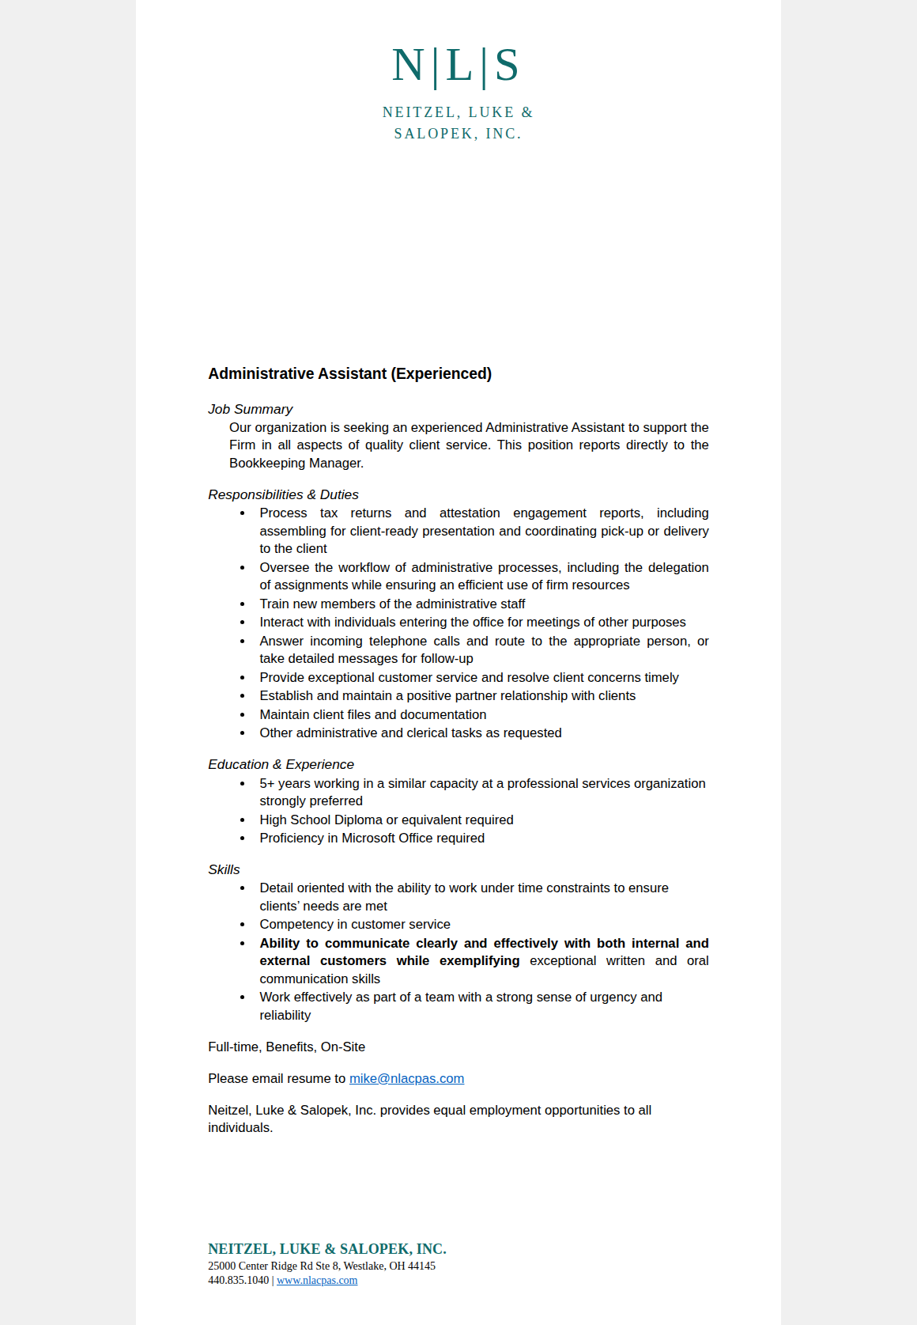N|L|S
Neitzel, Luke &
Salopek, Inc.
Administrative Assistant (Experienced)
Job Summary
Our organization is seeking an experienced Administrative Assistant to support the Firm in all aspects of quality client service. This position reports directly to the Bookkeeping Manager.
Responsibilities & Duties
Process tax returns and attestation engagement reports, including assembling for client-ready presentation and coordinating pick-up or delivery to the client
Oversee the workflow of administrative processes, including the delegation of assignments while ensuring an efficient use of firm resources
Train new members of the administrative staff
Interact with individuals entering the office for meetings of other purposes
Answer incoming telephone calls and route to the appropriate person, or take detailed messages for follow-up
Provide exceptional customer service and resolve client concerns timely
Establish and maintain a positive partner relationship with clients
Maintain client files and documentation
Other administrative and clerical tasks as requested
Education & Experience
5+ years working in a similar capacity at a professional services organization strongly preferred
High School Diploma or equivalent required
Proficiency in Microsoft Office required
Skills
Detail oriented with the ability to work under time constraints to ensure clients’ needs are met
Competency in customer service
Ability to communicate clearly and effectively with both internal and external customers while exemplifying exceptional written and oral communication skills
Work effectively as part of a team with a strong sense of urgency and reliability
Full-time, Benefits, On-Site
Please email resume to mike@nlacpas.com
Neitzel, Luke & Salopek, Inc. provides equal employment opportunities to all individuals.
NEITZEL, LUKE & SALOPEK, INC.
25000 Center Ridge Rd Ste 8, Westlake, OH 44145
440.835.1040 | www.nlacpas.com